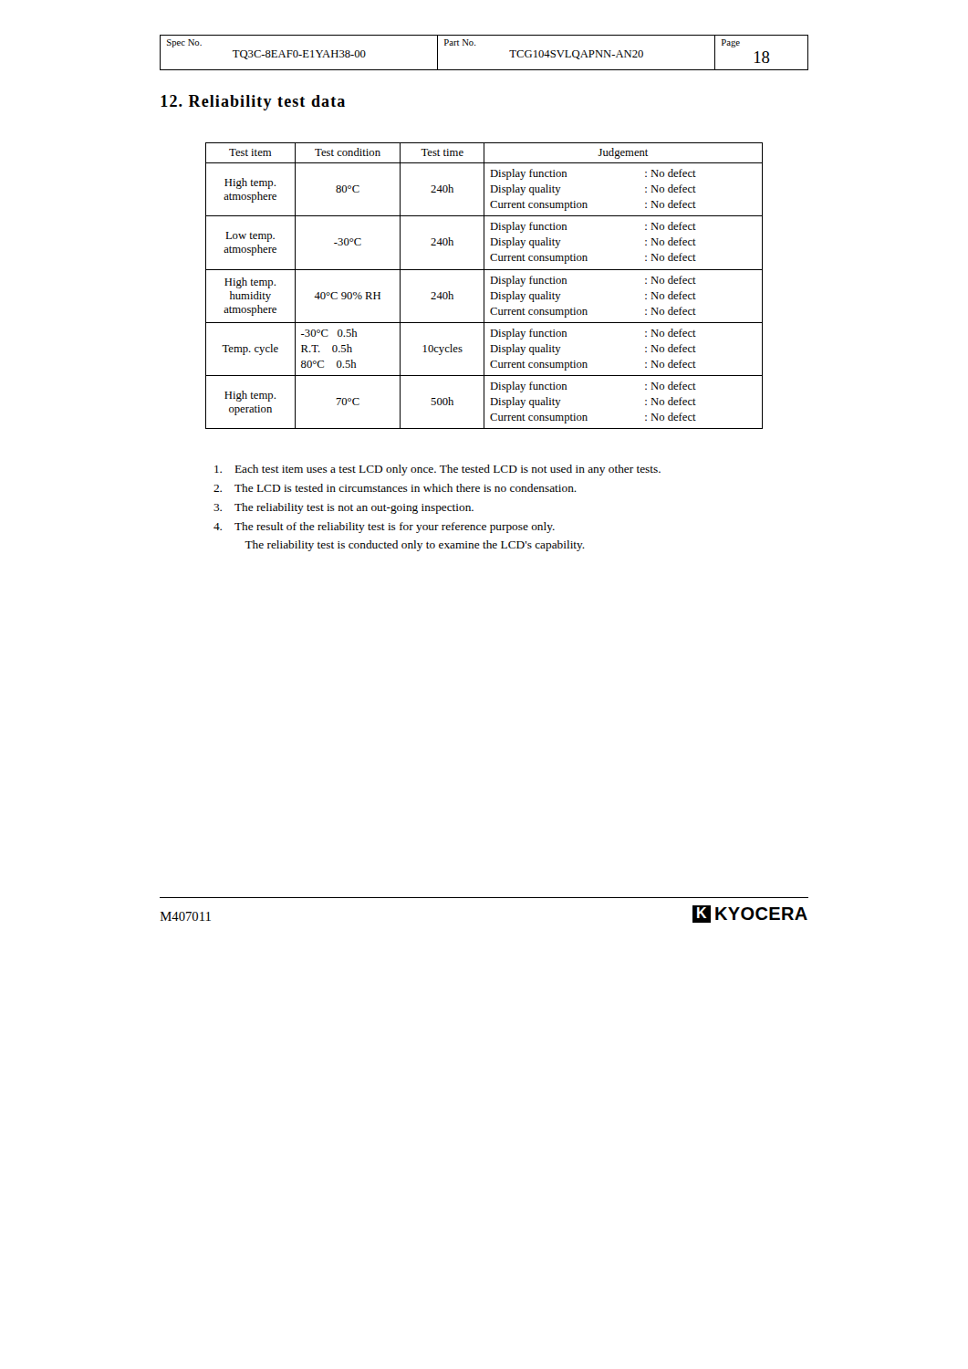| Spec No. TQ3C-8EAF0-E1YAH38-00 | Part No. TCG104SVLQAPNN-AN20 | Page 18 |
12. Reliability test data
| Test item | Test condition | Test time | Judgement |
| --- | --- | --- | --- |
| High temp. atmosphere | 80°C | 240h | / Display function / : No defect / / Display quality / : No defect / / Current consumption / : No defect / |
| Low temp. atmosphere | -30°C | 240h | / Display function / : No defect / / Display quality / : No defect / / Current consumption / : No defect / |
| High temp. humidity atmosphere | 40°C 90% RH | 240h | / Display function / : No defect / / Display quality / : No defect / / Current consumption / : No defect / |
| Temp. cycle | -30°C 0.5h R.T. 0.5h 80°C 0.5h | 10cycles | / Display function / : No defect / / Display quality / : No defect / / Current consumption / : No defect / |
| High temp. operation | 70°C | 500h | / Display function / : No defect / / Display quality / : No defect / / Current consumption / : No defect / |
Each test item uses a test LCD only once. The tested LCD is not used in any other tests.
The LCD is tested in circumstances in which there is no condensation.
The reliability test is not an out-going inspection.
The result of the reliability test is for your reference purpose only.
The reliability test is conducted only to examine the LCD's capability.
M407011
KKYOCERA